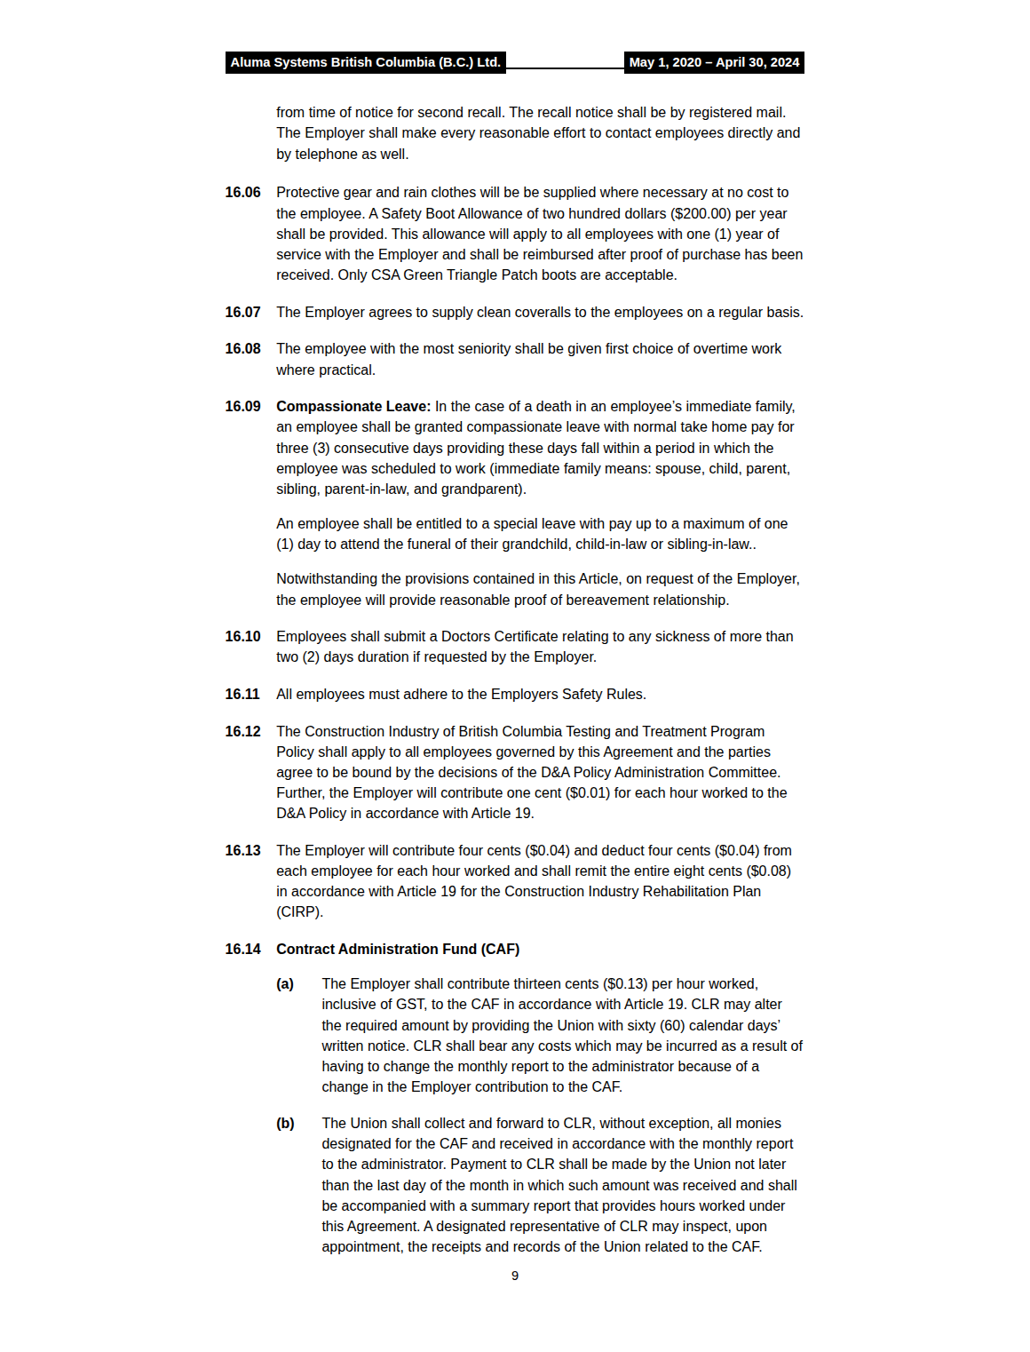Aluma Systems British Columbia (B.C.) Ltd.
May 1, 2020 – April 30, 2024
from time of notice for second recall. The recall notice shall be by registered mail. The Employer shall make every reasonable effort to contact employees directly and by telephone as well.
16.06
Protective gear and rain clothes will be be supplied where necessary at no cost to the employee. A Safety Boot Allowance of two hundred dollars ($200.00) per year shall be provided. This allowance will apply to all employees with one (1) year of service with the Employer and shall be reimbursed after proof of purchase has been received. Only CSA Green Triangle Patch boots are acceptable.
16.07
The Employer agrees to supply clean coveralls to the employees on a regular basis.
16.08
The employee with the most seniority shall be given first choice of overtime work where practical.
16.09
Compassionate Leave: In the case of a death in an employee’s immediate family, an employee shall be granted compassionate leave with normal take home pay for three (3) consecutive days providing these days fall within a period in which the employee was scheduled to work (immediate family means: spouse, child, parent, sibling, parent-in-law, and grandparent).
An employee shall be entitled to a special leave with pay up to a maximum of one (1) day to attend the funeral of their grandchild, child-in-law or sibling-in-law..
Notwithstanding the provisions contained in this Article, on request of the Employer, the employee will provide reasonable proof of bereavement relationship.
16.10
Employees shall submit a Doctors Certificate relating to any sickness of more than two (2) days duration if requested by the Employer.
16.11
All employees must adhere to the Employers Safety Rules.
16.12
The Construction Industry of British Columbia Testing and Treatment Program Policy shall apply to all employees governed by this Agreement and the parties agree to be bound by the decisions of the D&A Policy Administration Committee. Further, the Employer will contribute one cent ($0.01) for each hour worked to the D&A Policy in accordance with Article 19.
16.13
The Employer will contribute four cents ($0.04) and deduct four cents ($0.04) from each employee for each hour worked and shall remit the entire eight cents ($0.08) in accordance with Article 19 for the Construction Industry Rehabilitation Plan (CIRP).
16.14
Contract Administration Fund (CAF)
(a)
The Employer shall contribute thirteen cents ($0.13) per hour worked, inclusive of GST, to the CAF in accordance with Article 19. CLR may alter the required amount by providing the Union with sixty (60) calendar days’ written notice. CLR shall bear any costs which may be incurred as a result of having to change the monthly report to the administrator because of a change in the Employer contribution to the CAF.
(b)
The Union shall collect and forward to CLR, without exception, all monies designated for the CAF and received in accordance with the monthly report to the administrator. Payment to CLR shall be made by the Union not later than the last day of the month in which such amount was received and shall be accompanied with a summary report that provides hours worked under this Agreement. A designated representative of CLR may inspect, upon appointment, the receipts and records of the Union related to the CAF.
9